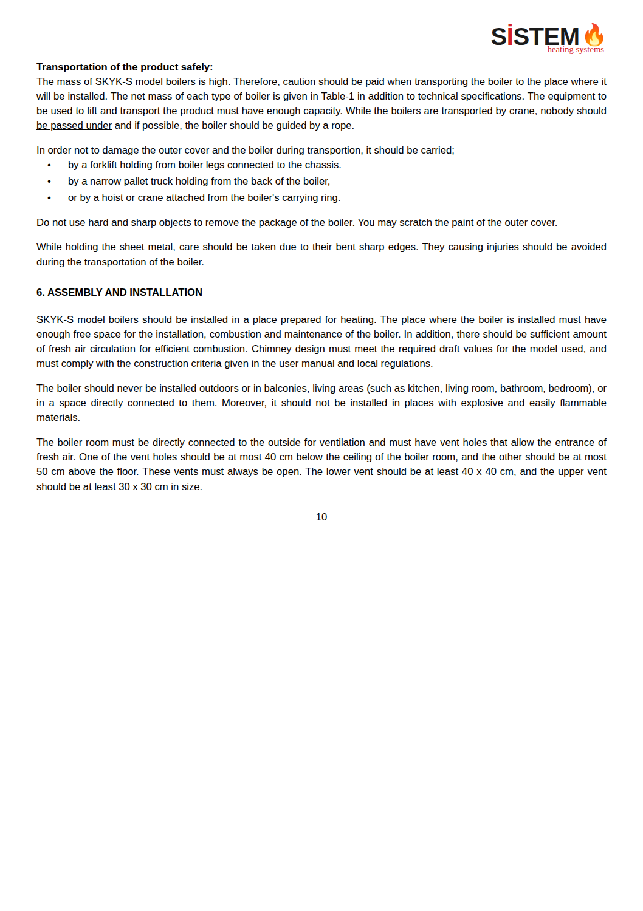SİSTEM🔥
heating systems
Transportation of the product safely:
The mass of SKYK-S model boilers is high. Therefore, caution should be paid when transporting the boiler to the place where it will be installed. The net mass of each type of boiler is given in Table-1 in addition to technical specifications. The equipment to be used to lift and transport the product must have enough capacity. While the boilers are transported by crane, nobody should be passed under and if possible, the boiler should be guided by a rope.
In order not to damage the outer cover and the boiler during transportion, it should be carried;
by a forklift holding from boiler legs connected to the chassis.
by a narrow pallet truck holding from the back of the boiler,
or by a hoist or crane attached from the boiler's carrying ring.
Do not use hard and sharp objects to remove the package of the boiler. You may scratch the paint of the outer cover.
While holding the sheet metal, care should be taken due to their bent sharp edges. They causing injuries should be avoided during the transportation of the boiler.
6. ASSEMBLY AND INSTALLATION
SKYK-S model boilers should be installed in a place prepared for heating. The place where the boiler is installed must have enough free space for the installation, combustion and maintenance of the boiler. In addition, there should be sufficient amount of fresh air circulation for efficient combustion. Chimney design must meet the required draft values for the model used, and must comply with the construction criteria given in the user manual and local regulations.
The boiler should never be installed outdoors or in balconies, living areas (such as kitchen, living room, bathroom, bedroom), or in a space directly connected to them. Moreover, it should not be installed in places with explosive and easily flammable materials.
The boiler room must be directly connected to the outside for ventilation and must have vent holes that allow the entrance of fresh air. One of the vent holes should be at most 40 cm below the ceiling of the boiler room, and the other should be at most 50 cm above the floor. These vents must always be open. The lower vent should be at least 40 x 40 cm, and the upper vent should be at least 30 x 30 cm in size.
10